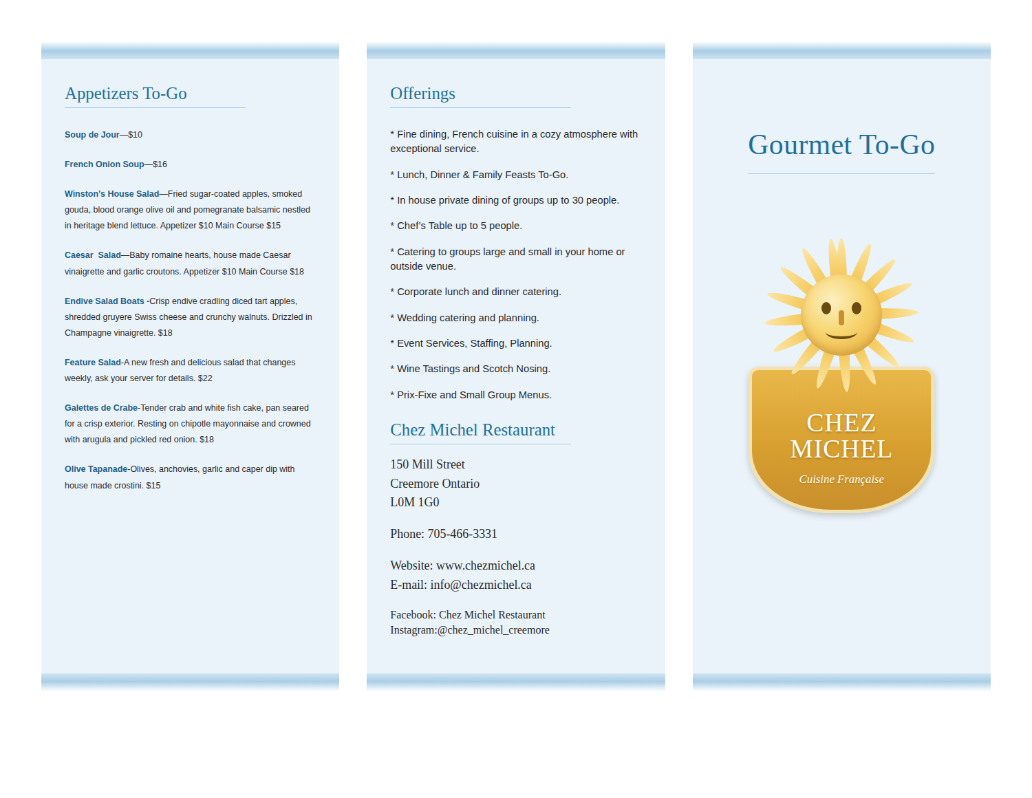Appetizers To-Go
Soup de Jour—$10
French Onion Soup—$16
Winston’s House Salad—Fried sugar-coated apples, smoked gouda, blood orange olive oil and pomegranate balsamic nestled in heritage blend lettuce. Appetizer $10 Main Course $15
Caesar Salad—Baby romaine hearts, house made Caesar vinaigrette and garlic croutons. Appetizer $10 Main Course $18
Endive Salad Boats -Crisp endive cradling diced tart apples, shredded gruyere Swiss cheese and crunchy walnuts. Drizzled in Champagne vinaigrette. $18
Feature Salad-A new fresh and delicious salad that changes weekly, ask your server for details. $22
Galettes de Crabe-Tender crab and white fish cake, pan seared for a crisp exterior. Resting on chipotle mayonnaise and crowned with arugula and pickled red onion. $18
Olive Tapanade-Olives, anchovies, garlic and caper dip with house made crostini. $15
Offerings
* Fine dining, French cuisine in a cozy atmosphere with exceptional service.
* Lunch, Dinner & Family Feasts To-Go.
* In house private dining of groups up to 30 people.
* Chef’s Table up to 5 people.
* Catering to groups large and small in your home or outside venue.
* Corporate lunch and dinner catering.
* Wedding catering and planning.
* Event Services, Staffing, Planning.
* Wine Tastings and Scotch Nosing.
* Prix-Fixe and Small Group Menus.
Chez Michel Restaurant
150 Mill Street
Creemore Ontario
L0M 1G0
Phone: 705-466-3331
Website: www.chezmichel.ca
E-mail: info@chezmichel.ca
Facebook: Chez Michel Restaurant
Instagram:@chez_michel_creemore
Gourmet To-Go
ChezMichel
Cuisine Française